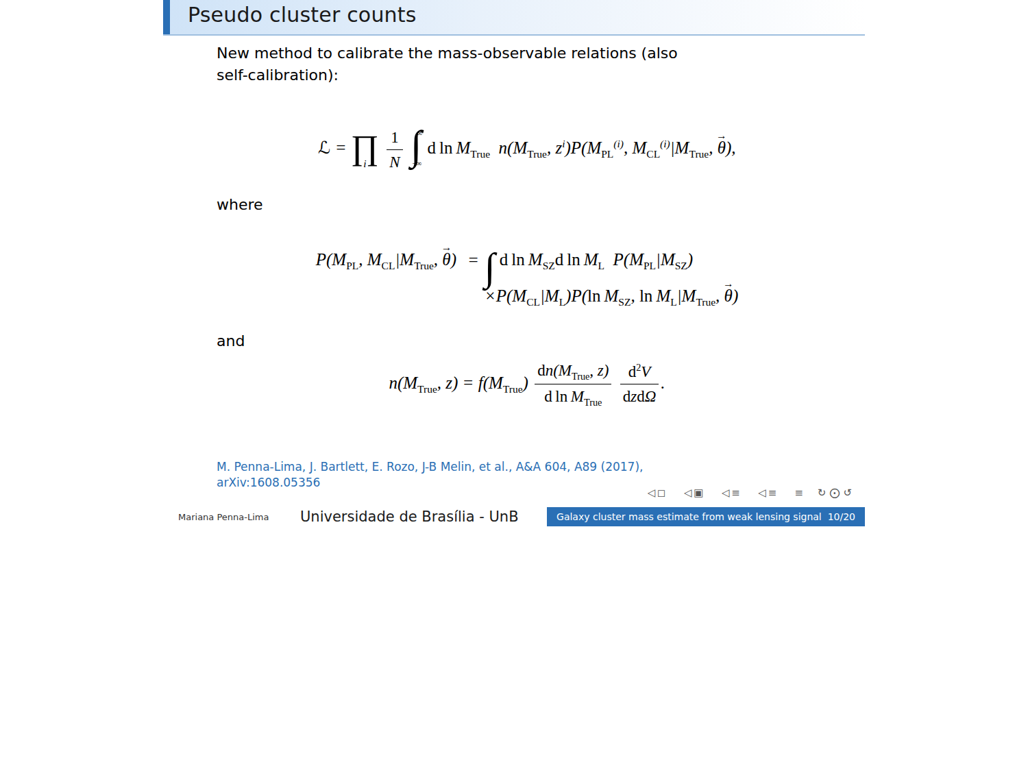Pseudo cluster counts
New method to calibrate the mass-observable relations (also
self-calibration):
ℒ = ∏i 1 N ∫∞−∞ d ln MTrue n(MTrue, zi)P(MPL(i), MCL(i)|MTrue, θ),
where
| P(M PL , M CL /M True , θ ) | = | ∫ d ln M SZ d ln M L P(M PL /M SZ ) |
| | | ×P(M CL /M L )P( ln M SZ , ln M L /M True , θ ) |
and
n(MTrue, z) = f(MTrue) dn(MTrue, z) d ln MTrue d2V dzd Ω .
M. Penna-Lima, J. Bartlett, E. Rozo, J-B Melin, et al., A&A 604, A89 (2017),
arXiv:1608.05356
◁◻ ◁▣ ◁≡ ◁≡ ≡ ↻ ⨀ ↺
Mariana Penna-Lima
Universidade de Brasília - UnB
Galaxy cluster mass estimate from weak lensing signal 10/20